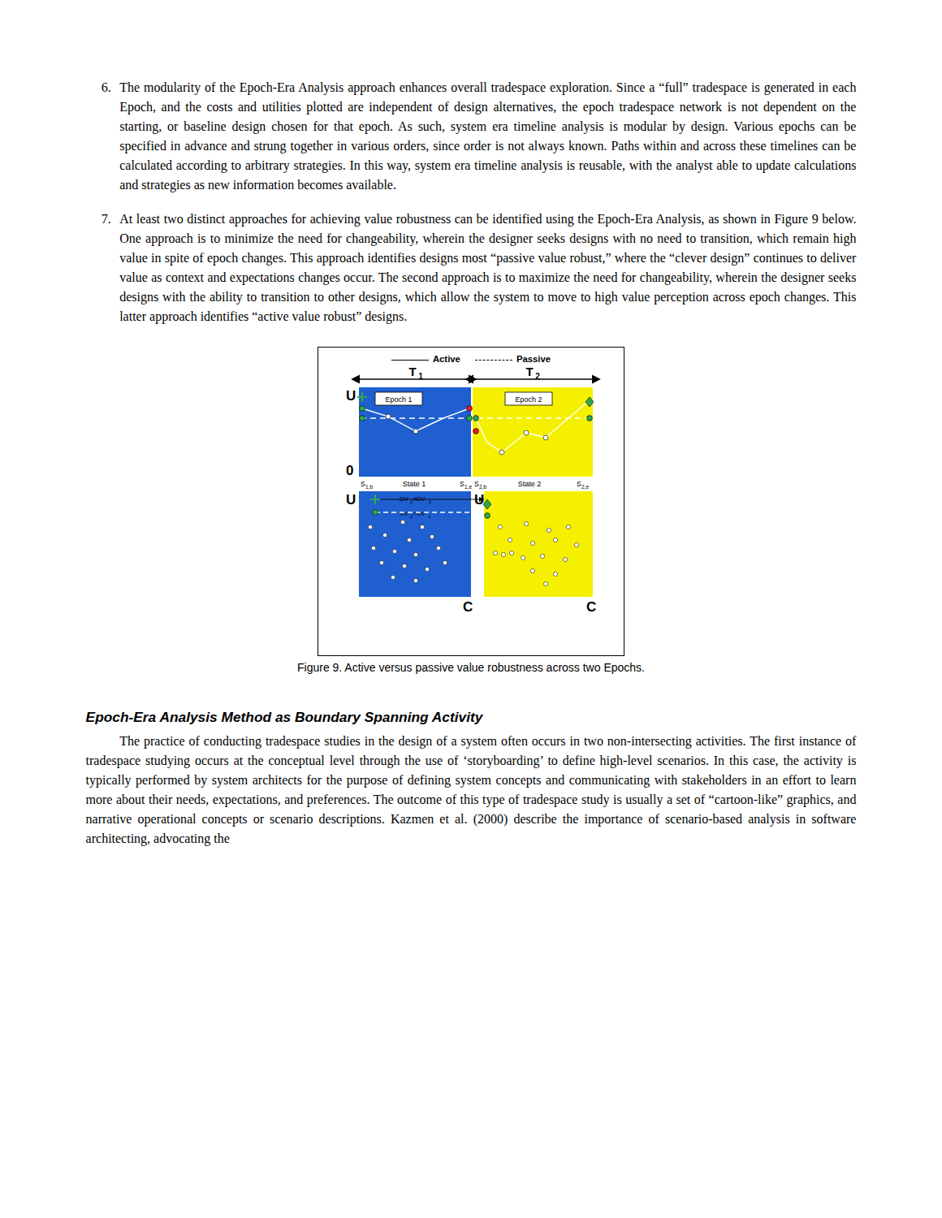The modularity of the Epoch-Era Analysis approach enhances overall tradespace exploration. Since a “full” tradespace is generated in each Epoch, and the costs and utilities plotted are independent of design alternatives, the epoch tradespace network is not dependent on the starting, or baseline design chosen for that epoch. As such, system era timeline analysis is modular by design. Various epochs can be specified in advance and strung together in various orders, since order is not always known. Paths within and across these timelines can be calculated according to arbitrary strategies. In this way, system era timeline analysis is reusable, with the analyst able to update calculations and strategies as new information becomes available.
At least two distinct approaches for achieving value robustness can be identified using the Epoch-Era Analysis, as shown in Figure 9 below. One approach is to minimize the need for changeability, wherein the designer seeks designs with no need to transition, which remain high value in spite of epoch changes. This approach identifies designs most “passive value robust,” where the “clever design” continues to deliver value as context and expectations changes occur. The second approach is to maximize the need for changeability, wherein the designer seeks designs with the ability to transition to other designs, which allow the system to move to high value perception across epoch changes. This latter approach identifies “active value robust” designs.
Active Passive
T 1 T 2 U 0 Epoch 1 Epoch 2 S 1,b State 1 S 1,e S 2,b State 2 S 2,e U U C C DV 2 ≠DV 1 DV 2 =DV 1
Figure 9. Active versus passive value robustness across two Epochs.
Epoch-Era Analysis Method as Boundary Spanning Activity
The practice of conducting tradespace studies in the design of a system often occurs in two non-intersecting activities. The first instance of tradespace studying occurs at the conceptual level through the use of ‘storyboarding’ to define high-level scenarios. In this case, the activity is typically performed by system architects for the purpose of defining system concepts and communicating with stakeholders in an effort to learn more about their needs, expectations, and preferences. The outcome of this type of tradespace study is usually a set of “cartoon-like” graphics, and narrative operational concepts or scenario descriptions. Kazmen et al. (2000) describe the importance of scenario-based analysis in software architecting, advocating the